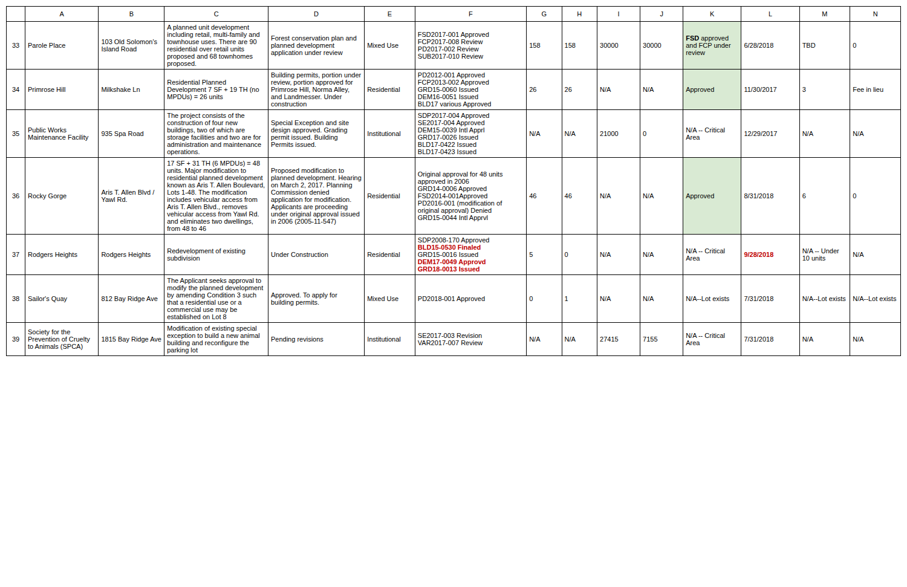| | A | B | C | D | E | F | G | H | I | J | K | L | M | N |
| --- | --- | --- | --- | --- | --- | --- | --- | --- | --- | --- | --- | --- | --- | --- |
| 33 | Parole Place | 103 Old Solomon's Island Road | A planned unit development including retail, multi-family and townhouse uses. There are 90 residential over retail units proposed and 68 townhomes proposed. | Forest conservation plan and planned development application under review | Mixed Use | FSD2017-001 Approved FCP2017-008 Review PD2017-002 Review SUB2017-010 Review | 158 | 158 | 30000 | 30000 | FSD approved and FCP under review | 6/28/2018 | TBD | 0 |
| 34 | Primrose Hill | Milkshake Ln | Residential Planned Development 7 SF + 19 TH (no MPDUs) = 26 units | Building permits, portion under review, portion approved for Primrose Hill, Norma Alley, and Landmesser. Under construction | Residential | PD2012-001 Approved FCP2013-002 Approved GRD15-0060 Issued DEM16-0051 Issued BLD17 various Approved | 26 | 26 | N/A | N/A | Approved | 11/30/2017 | 3 | Fee in lieu |
| 35 | Public Works Maintenance Facility | 935 Spa Road | The project consists of the construction of four new buildings, two of which are storage facilities and two are for administration and maintenance operations. | Special Exception and site design approved. Grading permit issued. Building Permits issued. | Institutional | SDP2017-004 Approved SE2017-004 Approved DEM15-0039 Intl Apprl GRD17-0026 Issued BLD17-0422 Issued BLD17-0423 Issued | N/A | N/A | 21000 | 0 | N/A -- Critical Area | 12/29/2017 | N/A | N/A |
| 36 | Rocky Gorge | Aris T. Allen Blvd / Yawl Rd. | 17 SF + 31 TH (6 MPDUs) = 48 units. Major modification to residential planned development known as Aris T. Allen Boulevard, Lots 1-48. The modification includes vehicular access from Aris T. Allen Blvd., removes vehicular access from Yawl Rd. and eliminates two dwellings, from 48 to 46 | Proposed modification to planned development. Hearing on March 2, 2017. Planning Commission denied application for modification. Applicants are proceeding under original approval issued in 2006 (2005-11-547) | Residential | Original approval for 48 units approved in 2006 GRD14-0006 Approved FSD2014-001Approved PD2016-001 (modification of original approval) Denied GRD15-0044 Intl Apprvl | 46 | 46 | N/A | N/A | Approved | 8/31/2018 | 6 | 0 |
| 37 | Rodgers Heights | Rodgers Heights | Redevelopment of existing subdivision | Under Construction | Residential | SDP2008-170 Approved BLD15-0530 Finaled GRD15-0016 Issued DEM17-0049 Approvd GRD18-0013 Issued | 5 | 0 | N/A | N/A | N/A -- Critical Area | 9/28/2018 | N/A -- Under 10 units | N/A |
| 38 | Sailor's Quay | 812 Bay Ridge Ave | The Applicant seeks approval to modify the planned development by amending Condition 3 such that a residential use or a commercial use may be established on Lot 8 | Approved. To apply for building permits. | Mixed Use | PD2018-001 Approved | 0 | 1 | N/A | N/A | N/A--Lot exists | 7/31/2018 | N/A--Lot exists | N/A--Lot exists |
| 39 | Society for the Prevention of Cruelty to Animals (SPCA) | 1815 Bay Ridge Ave | Modification of existing special exception to build a new animal building and reconfigure the parking lot | Pending revisions | Institutional | SE2017-003 Revision VAR2017-007 Review | N/A | N/A | 27415 | 7155 | N/A -- Critical Area | 7/31/2018 | N/A | N/A |